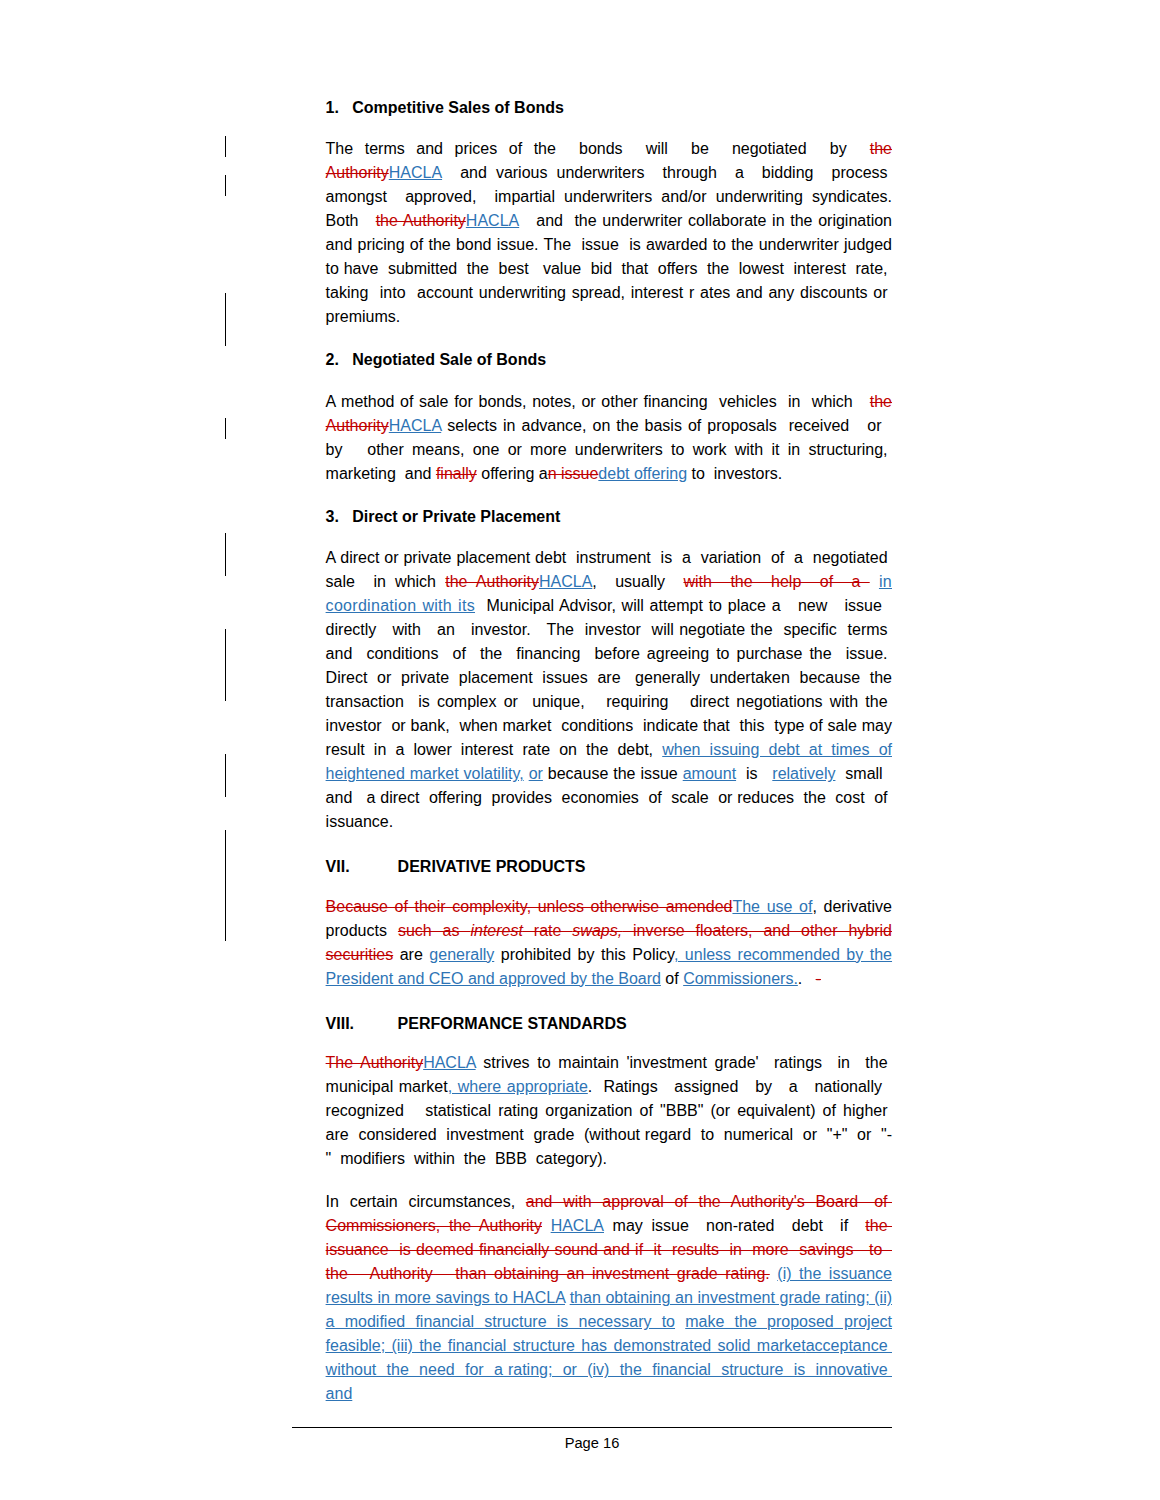1. Competitive Sales of Bonds
The terms and prices of the bonds will be negotiated by the Authority HACLA and various underwriters through a bidding process amongst approved, impartial underwriters and/or underwriting syndicates. Both the Authority HACLA and the underwriter collaborate in the origination and pricing of the bond issue. The issue is awarded to the underwriter judged to have submitted the best value bid that offers the lowest interest rate, taking into account underwriting spread, interest r ates and any discounts or premiums.
2. Negotiated Sale of Bonds
A method of sale for bonds, notes, or other financing vehicles in which the Authority HACLA selects in advance, on the basis of proposals received or by other means, one or more underwriters to work with it in structuring, marketing and finally offering an issue debt offering to investors.
3. Direct or Private Placement
A direct or private placement debt instrument is a variation of a negotiated sale in which the Authority HACLA, usually with the help of a in coordination with its Municipal Advisor, will attempt to place a new issue directly with an investor. The investor will negotiate the specific terms and conditions of the financing before agreeing to purchase the issue. Direct or private placement issues are generally undertaken because the transaction is complex or unique, requiring direct negotiations with the investor or bank, when market conditions indicate that this type of sale may result in a lower interest rate on the debt, when issuing debt at times of heightened market volatility, or because the issue amount is relatively small and a direct offering provides economies of scale or reduces the cost of issuance.
VII. DERIVATIVE PRODUCTS
Because of their complexity, unless otherwise amended The use of, derivative products such as interest rate swaps, inverse floaters, and other hybrid securities are generally prohibited by this Policy, unless recommended by the President and CEO and approved by the Board of Commissioners.. -
VIII. PERFORMANCE STANDARDS
The Authority HACLA strives to maintain 'investment grade' ratings in the municipal market, where appropriate. Ratings assigned by a nationally recognized statistical rating organization of "BBB" (or equivalent) of higher are considered investment grade (without regard to numerical or "+" or "-" modifiers within the BBB category).
In certain circumstances, and with approval of the Authority's Board of Commissioners, the Authority HACLA may issue non-rated debt if the issuance is deemed financially sound and if it results in more savings to the Authority than obtaining an investment grade rating. (i) the issuance results in more savings to HACLA than obtaining an investment grade rating; (ii) a modified financial structure is necessary to make the proposed project feasible; (iii) the financial structure has demonstrated solid market acceptance without the need for a rating; or (iv) the financial structure is innovative and
Page 16